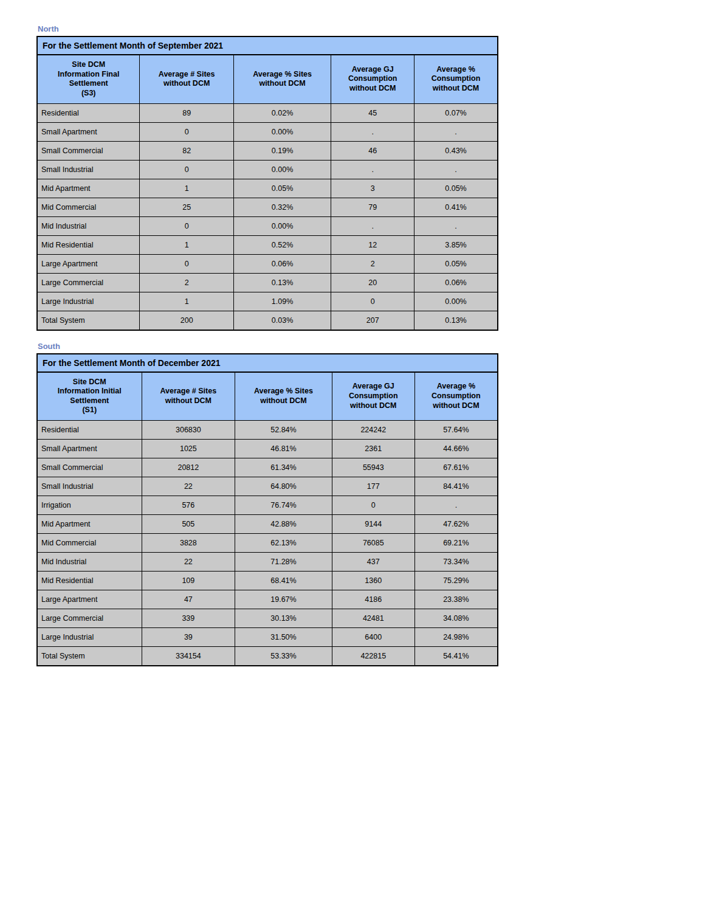North
For the Settlement Month of September 2021
| Site DCM Information Final Settlement (S3) | Average # Sites without DCM | Average % Sites without DCM | Average GJ Consumption without DCM | Average % Consumption without DCM |
| --- | --- | --- | --- | --- |
| Residential | 89 | 0.02% | 45 | 0.07% |
| Small Apartment | 0 | 0.00% | . | . |
| Small Commercial | 82 | 0.19% | 46 | 0.43% |
| Small Industrial | 0 | 0.00% | . | . |
| Mid Apartment | 1 | 0.05% | 3 | 0.05% |
| Mid Commercial | 25 | 0.32% | 79 | 0.41% |
| Mid Industrial | 0 | 0.00% | . | . |
| Mid Residential | 1 | 0.52% | 12 | 3.85% |
| Large Apartment | 0 | 0.06% | 2 | 0.05% |
| Large Commercial | 2 | 0.13% | 20 | 0.06% |
| Large Industrial | 1 | 1.09% | 0 | 0.00% |
| Total System | 200 | 0.03% | 207 | 0.13% |
South
For the Settlement Month of December 2021
| Site DCM Information Initial Settlement (S1) | Average # Sites without DCM | Average % Sites without DCM | Average GJ Consumption without DCM | Average % Consumption without DCM |
| --- | --- | --- | --- | --- |
| Residential | 306830 | 52.84% | 224242 | 57.64% |
| Small Apartment | 1025 | 46.81% | 2361 | 44.66% |
| Small Commercial | 20812 | 61.34% | 55943 | 67.61% |
| Small Industrial | 22 | 64.80% | 177 | 84.41% |
| Irrigation | 576 | 76.74% | 0 | . |
| Mid Apartment | 505 | 42.88% | 9144 | 47.62% |
| Mid Commercial | 3828 | 62.13% | 76085 | 69.21% |
| Mid Industrial | 22 | 71.28% | 437 | 73.34% |
| Mid Residential | 109 | 68.41% | 1360 | 75.29% |
| Large Apartment | 47 | 19.67% | 4186 | 23.38% |
| Large Commercial | 339 | 30.13% | 42481 | 34.08% |
| Large Industrial | 39 | 31.50% | 6400 | 24.98% |
| Total System | 334154 | 53.33% | 422815 | 54.41% |